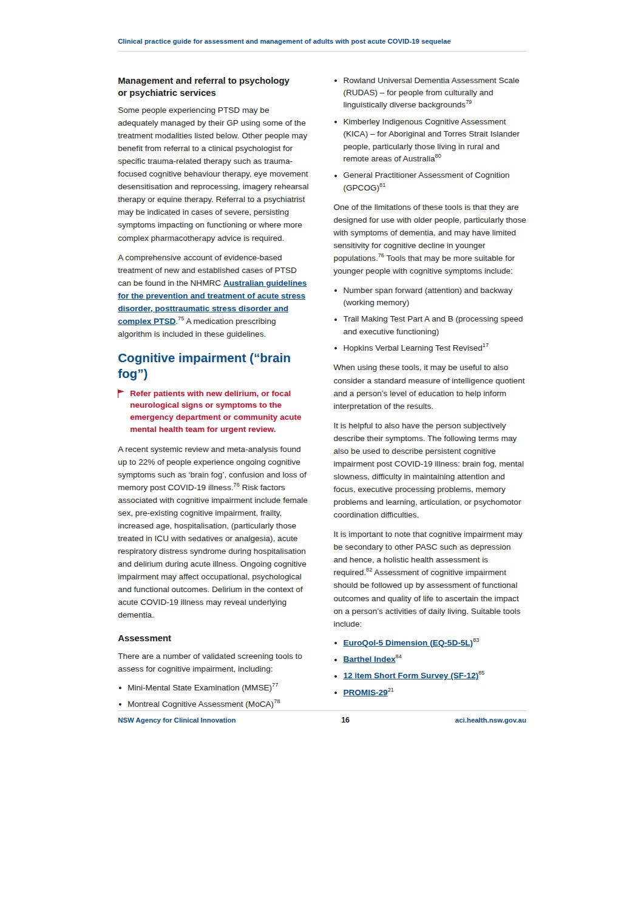Clinical practice guide for assessment and management of adults with post acute COVID-19 sequelae
Management and referral to psychology
or psychiatric services
Some people experiencing PTSD may be adequately managed by their GP using some of the treatment modalities listed below. Other people may benefit from referral to a clinical psychologist for specific trauma-related therapy such as trauma-focused cognitive behaviour therapy, eye movement desensitisation and reprocessing, imagery rehearsal therapy or equine therapy. Referral to a psychiatrist may be indicated in cases of severe, persisting symptoms impacting on functioning or where more complex pharmacotherapy advice is required.
A comprehensive account of evidence-based treatment of new and established cases of PTSD can be found in the NHMRC Australian guidelines for the prevention and treatment of acute stress disorder, posttraumatic stress disorder and complex PTSD.75 A medication prescribing algorithm is included in these guidelines.
Cognitive impairment (“brain fog”)
Refer patients with new delirium, or focal neurological signs or symptoms to the emergency department or community acute mental health team for urgent review.
A recent systemic review and meta-analysis found up to 22% of people experience ongoing cognitive symptoms such as ‘brain fog’, confusion and loss of memory post COVID-19 illness.76 Risk factors associated with cognitive impairment include female sex, pre-existing cognitive impairment, frailty, increased age, hospitalisation, (particularly those treated in ICU with sedatives or analgesia), acute respiratory distress syndrome during hospitalisation and delirium during acute illness. Ongoing cognitive impairment may affect occupational, psychological and functional outcomes. Delirium in the context of acute COVID-19 illness may reveal underlying dementia.
Assessment
There are a number of validated screening tools to assess for cognitive impairment, including:
Mini-Mental State Examination (MMSE)77
Montreal Cognitive Assessment (MoCA)78
Rowland Universal Dementia Assessment Scale (RUDAS) – for people from culturally and linguistically diverse backgrounds79
Kimberley Indigenous Cognitive Assessment (KICA) – for Aboriginal and Torres Strait Islander people, particularly those living in rural and remote areas of Australia80
General Practitioner Assessment of Cognition (GPCOG)81
One of the limitations of these tools is that they are designed for use with older people, particularly those with symptoms of dementia, and may have limited sensitivity for cognitive decline in younger populations.76 Tools that may be more suitable for younger people with cognitive symptoms include:
Number span forward (attention) and backway (working memory)
Trail Making Test Part A and B (processing speed and executive functioning)
Hopkins Verbal Learning Test Revised17
When using these tools, it may be useful to also consider a standard measure of intelligence quotient and a person’s level of education to help inform interpretation of the results.
It is helpful to also have the person subjectively describe their symptoms. The following terms may also be used to describe persistent cognitive impairment post COVID-19 illness: brain fog, mental slowness, difficulty in maintaining attention and focus, executive processing problems, memory problems and learning, articulation, or psychomotor coordination difficulties.
It is important to note that cognitive impairment may be secondary to other PASC such as depression and hence, a holistic health assessment is required.82 Assessment of cognitive impairment should be followed up by assessment of functional outcomes and quality of life to ascertain the impact on a person’s activities of daily living. Suitable tools include:
EuroQol-5 Dimension (EQ-5D-5L)83
Barthel Index84
12 item Short Form Survey (SF-12)85
PROMIS-2921
NSW Agency for Clinical Innovation
16
aci.health.nsw.gov.au